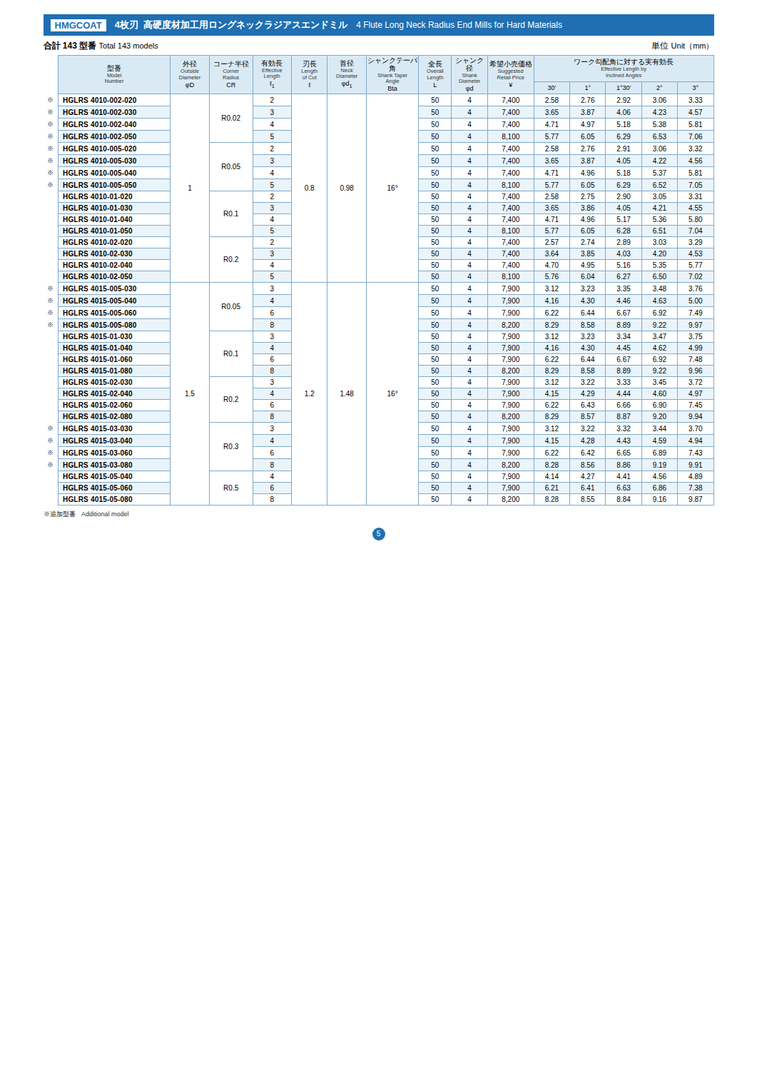HMGCOAT 4枚刃 高硬度材加工用ロングネックラジアスエンドミル 4 Flute Long Neck Radius End Mills for Hard Materials
合計 143 型番 Total 143 models
単位 Unit（mm）
| | 型番 Model Number | 外径 Outside Diameter φD | コーナ半径 Corner Radius CR | 有効長 Effective Length ℓ 1 | 刃長 Length of Cut ℓ | 首径 Neck Diameter φd 1 | シャンクテーパ角 Shank Taper Angle Bta | 全長 Overall Length L | シャンク径 Shank Diameter φd | 希望小売価格 Suggested Retail Price ¥ | ワーク勾配角に対する実有効長 Effective Length by Inclined Angles |
| --- | --- | --- | --- | --- | --- | --- | --- | --- | --- | --- | --- |
| 30′ | 1° | 1°30′ | 2° | 3° |
| ※ | HGLRS 4010-002-020 | 1 | R0.02 | 2 | 0.8 | 0.98 | 16° | 50 | 4 | 7,400 | 2.58 | 2.76 | 2.92 | 3.06 | 3.33 |
| ※ | HGLRS 4010-002-030 | 3 | 50 | 4 | 7,400 | 3.65 | 3.87 | 4.06 | 4.23 | 4.57 |
| ※ | HGLRS 4010-002-040 | 4 | 50 | 4 | 7,400 | 4.71 | 4.97 | 5.18 | 5.38 | 5.81 |
| ※ | HGLRS 4010-002-050 | 5 | 50 | 4 | 8,100 | 5.77 | 6.05 | 6.29 | 6.53 | 7.06 |
| ※ | HGLRS 4010-005-020 | R0.05 | 2 | 50 | 4 | 7,400 | 2.58 | 2.76 | 2.91 | 3.06 | 3.32 |
| ※ | HGLRS 4010-005-030 | 3 | 50 | 4 | 7,400 | 3.65 | 3.87 | 4.05 | 4.22 | 4.56 |
| ※ | HGLRS 4010-005-040 | 4 | 50 | 4 | 7,400 | 4.71 | 4.96 | 5.18 | 5.37 | 5.81 |
| ※ | HGLRS 4010-005-050 | 5 | 50 | 4 | 8,100 | 5.77 | 6.05 | 6.29 | 6.52 | 7.05 |
| | HGLRS 4010-01-020 | R0.1 | 2 | 50 | 4 | 7,400 | 2.58 | 2.75 | 2.90 | 3.05 | 3.31 |
| | HGLRS 4010-01-030 | 3 | 50 | 4 | 7,400 | 3.65 | 3.86 | 4.05 | 4.21 | 4.55 |
| | HGLRS 4010-01-040 | 4 | 50 | 4 | 7,400 | 4.71 | 4.96 | 5.17 | 5.36 | 5.80 |
| | HGLRS 4010-01-050 | 5 | 50 | 4 | 8,100 | 5.77 | 6.05 | 6.28 | 6.51 | 7.04 |
| | HGLRS 4010-02-020 | R0.2 | 2 | 50 | 4 | 7,400 | 2.57 | 2.74 | 2.89 | 3.03 | 3.29 |
| | HGLRS 4010-02-030 | 3 | 50 | 4 | 7,400 | 3.64 | 3.85 | 4.03 | 4.20 | 4.53 |
| | HGLRS 4010-02-040 | 4 | 50 | 4 | 7,400 | 4.70 | 4.95 | 5.16 | 5.35 | 5.77 |
| | HGLRS 4010-02-050 | 5 | 50 | 4 | 8,100 | 5.76 | 6.04 | 6.27 | 6.50 | 7.02 |
| ※ | HGLRS 4015-005-030 | 1.5 | R0.05 | 3 | 1.2 | 1.48 | 16° | 50 | 4 | 7,900 | 3.12 | 3.23 | 3.35 | 3.48 | 3.76 |
| ※ | HGLRS 4015-005-040 | 4 | 50 | 4 | 7,900 | 4.16 | 4.30 | 4.46 | 4.63 | 5.00 |
| ※ | HGLRS 4015-005-060 | 6 | 50 | 4 | 7,900 | 6.22 | 6.44 | 6.67 | 6.92 | 7.49 |
| ※ | HGLRS 4015-005-080 | 8 | 50 | 4 | 8,200 | 8.29 | 8.58 | 8.89 | 9.22 | 9.97 |
| | HGLRS 4015-01-030 | R0.1 | 3 | 50 | 4 | 7,900 | 3.12 | 3.23 | 3.34 | 3.47 | 3.75 |
| | HGLRS 4015-01-040 | 4 | 50 | 4 | 7,900 | 4.16 | 4.30 | 4.45 | 4.62 | 4.99 |
| | HGLRS 4015-01-060 | 6 | 50 | 4 | 7,900 | 6.22 | 6.44 | 6.67 | 6.92 | 7.48 |
| | HGLRS 4015-01-080 | 8 | 50 | 4 | 8,200 | 8.29 | 8.58 | 8.89 | 9.22 | 9.96 |
| | HGLRS 4015-02-030 | R0.2 | 3 | 50 | 4 | 7,900 | 3.12 | 3.22 | 3.33 | 3.45 | 3.72 |
| | HGLRS 4015-02-040 | 4 | 50 | 4 | 7,900 | 4.15 | 4.29 | 4.44 | 4.60 | 4.97 |
| | HGLRS 4015-02-060 | 6 | 50 | 4 | 7,900 | 6.22 | 6.43 | 6.66 | 6.90 | 7.45 |
| | HGLRS 4015-02-080 | 8 | 50 | 4 | 8,200 | 8.29 | 8.57 | 8.87 | 9.20 | 9.94 |
| ※ | HGLRS 4015-03-030 | R0.3 | 3 | 50 | 4 | 7,900 | 3.12 | 3.22 | 3.32 | 3.44 | 3.70 |
| ※ | HGLRS 4015-03-040 | 4 | 50 | 4 | 7,900 | 4.15 | 4.28 | 4.43 | 4.59 | 4.94 |
| ※ | HGLRS 4015-03-060 | 6 | 50 | 4 | 7,900 | 6.22 | 6.42 | 6.65 | 6.89 | 7.43 |
| ※ | HGLRS 4015-03-080 | 8 | 50 | 4 | 8,200 | 8.28 | 8.56 | 8.86 | 9.19 | 9.91 |
| | HGLRS 4015-05-040 | R0.5 | 4 | 50 | 4 | 7,900 | 4.14 | 4.27 | 4.41 | 4.56 | 4.89 |
| | HGLRS 4015-05-060 | 6 | 50 | 4 | 7,900 | 6.21 | 6.41 | 6.63 | 6.86 | 7.38 |
| | HGLRS 4015-05-080 | 8 | 50 | 4 | 8,200 | 8.28 | 8.55 | 8.84 | 9.16 | 9.87 |
※追加型番 Additional model
5